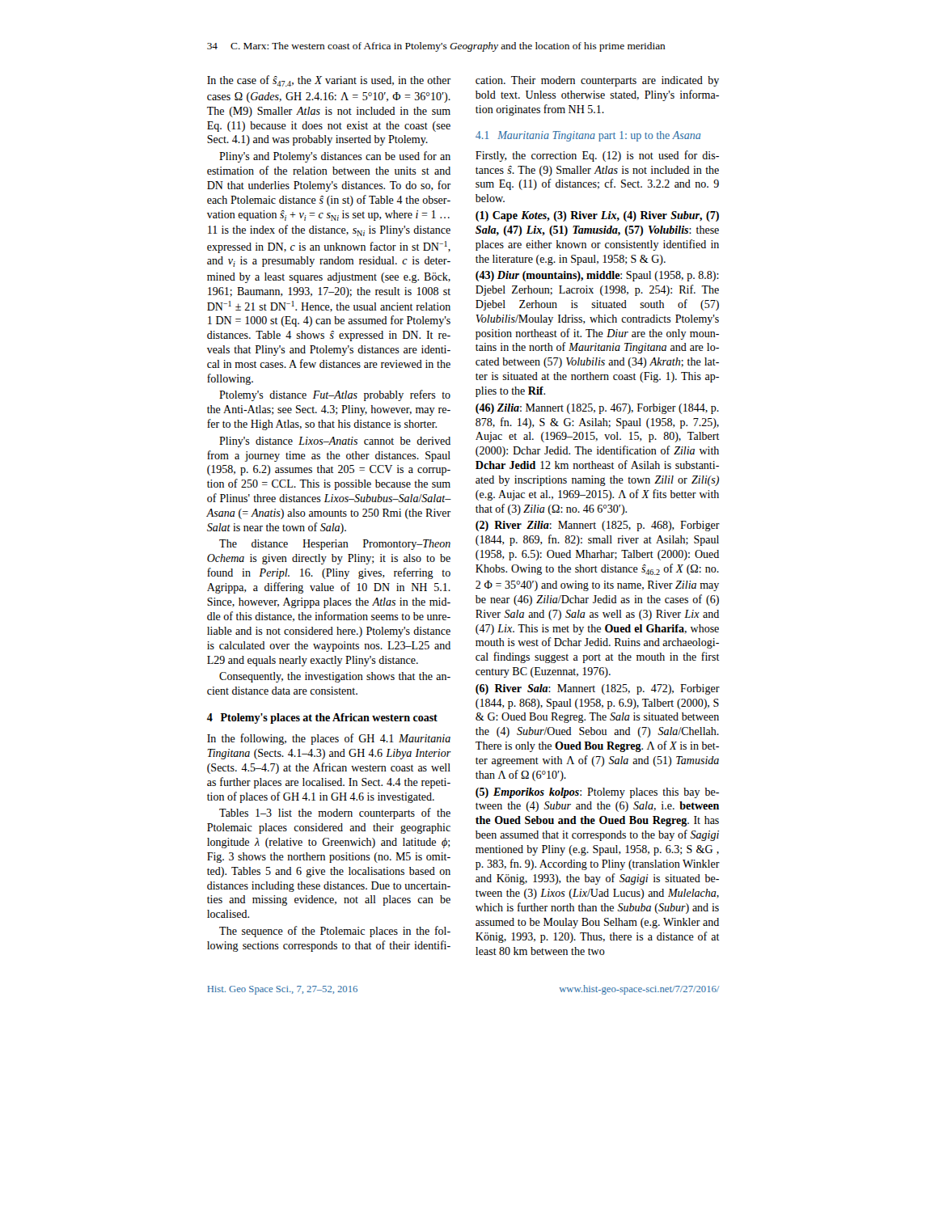34
C. Marx: The western coast of Africa in Ptolemy's Geography and the location of his prime meridian
In the case of ŝ47.4, the X variant is used, in the other cases Ω (Gades, GH 2.4.16: Λ = 5°10′, Φ = 36°10′). The (M9) Smaller Atlas is not included in the sum Eq. (11) because it does not exist at the coast (see Sect. 4.1) and was probably inserted by Ptolemy.
Pliny's and Ptolemy's distances can be used for an estimation of the relation between the units st and DN that underlies Ptolemy's distances. To do so, for each Ptolemaic distance ŝ (in st) of Table 4 the observation equation ŝi + vi = c sNi is set up, where i = 1 … 11 is the index of the distance, sNi is Pliny's distance expressed in DN, c is an unknown factor in st DN−1, and vi is a presumably random residual. c is determined by a least squares adjustment (see e.g. Böck, 1961; Baumann, 1993, 17–20); the result is 1008 st DN−1 ± 21 st DN−1. Hence, the usual ancient relation 1 DN = 1000 st (Eq. 4) can be assumed for Ptolemy's distances. Table 4 shows ŝ expressed in DN. It reveals that Pliny's and Ptolemy's distances are identical in most cases. A few distances are reviewed in the following.
Ptolemy's distance Fut–Atlas probably refers to the Anti-Atlas; see Sect. 4.3; Pliny, however, may refer to the High Atlas, so that his distance is shorter.
Pliny's distance Lixos–Anatis cannot be derived from a journey time as the other distances. Spaul (1958, p. 6.2) assumes that 205 = CCV is a corruption of 250 = CCL. This is possible because the sum of Plinus' three distances Lixos–Sububus–Sala/Salat–Asana (= Anatis) also amounts to 250 Rmi (the River Salat is near the town of Sala).
The distance Hesperian Promontory–Theon Ochema is given directly by Pliny; it is also to be found in Peripl. 16. (Pliny gives, referring to Agrippa, a differing value of 10 DN in NH 5.1. Since, however, Agrippa places the Atlas in the middle of this distance, the information seems to be unreliable and is not considered here.) Ptolemy's distance is calculated over the waypoints nos. L23–L25 and L29 and equals nearly exactly Pliny's distance.
Consequently, the investigation shows that the ancient distance data are consistent.
4 Ptolemy's places at the African western coast
In the following, the places of GH 4.1 Mauritania Tingitana (Sects. 4.1–4.3) and GH 4.6 Libya Interior (Sects. 4.5–4.7) at the African western coast as well as further places are localised. In Sect. 4.4 the repetition of places of GH 4.1 in GH 4.6 is investigated.
Tables 1–3 list the modern counterparts of the Ptolemaic places considered and their geographic longitude λ (relative to Greenwich) and latitude ϕ; Fig. 3 shows the northern positions (no. M5 is omitted). Tables 5 and 6 give the localisations based on distances including these distances. Due to uncertainties and missing evidence, not all places can be localised.
The sequence of the Ptolemaic places in the following sections corresponds to that of their identification. Their modern counterparts are indicated by bold text. Unless otherwise stated, Pliny's information originates from NH 5.1.
4.1 Mauritania Tingitana part 1: up to the Asana
Firstly, the correction Eq. (12) is not used for distances ŝ. The (9) Smaller Atlas is not included in the sum Eq. (11) of distances; cf. Sect. 3.2.2 and no. 9 below.
(1) Cape Kotes, (3) River Lix, (4) River Subur, (7) Sala, (47) Lix, (51) Tamusida, (57) Volubilis: these places are either known or consistently identified in the literature (e.g. in Spaul, 1958; S & G).
(43) Diur (mountains), middle: Spaul (1958, p. 8.8): Djebel Zerhoun; Lacroix (1998, p. 254): Rif. The Djebel Zerhoun is situated south of (57) Volubilis/Moulay Idriss, which contradicts Ptolemy's position northeast of it. The Diur are the only mountains in the north of Mauritania Tingitana and are located between (57) Volubilis and (34) Akrath; the latter is situated at the northern coast (Fig. 1). This applies to the Rif.
(46) Zilia: Mannert (1825, p. 467), Forbiger (1844, p. 878, fn. 14), S & G: Asilah; Spaul (1958, p. 7.25), Aujac et al. (1969–2015, vol. 15, p. 80), Talbert (2000): Dchar Jedid. The identification of Zilia with Dchar Jedid 12 km northeast of Asilah is substantiated by inscriptions naming the town Zilil or Zili(s) (e.g. Aujac et al., 1969–2015). Λ of X fits better with that of (3) Zilia (Ω: no. 46 6°30′).
(2) River Zilia: Mannert (1825, p. 468), Forbiger (1844, p. 869, fn. 82): small river at Asilah; Spaul (1958, p. 6.5): Oued Mharhar; Talbert (2000): Oued Khobs. Owing to the short distance ŝ46.2 of X (Ω: no. 2 Φ = 35°40′) and owing to its name, River Zilia may be near (46) Zilia/Dchar Jedid as in the cases of (6) River Sala and (7) Sala as well as (3) River Lix and (47) Lix. This is met by the Oued el Gharifa, whose mouth is west of Dchar Jedid. Ruins and archaeological findings suggest a port at the mouth in the first century BC (Euzennat, 1976).
(6) River Sala: Mannert (1825, p. 472), Forbiger (1844, p. 868), Spaul (1958, p. 6.9), Talbert (2000), S & G: Oued Bou Regreg. The Sala is situated between the (4) Subur/Oued Sebou and (7) Sala/Chellah. There is only the Oued Bou Regreg. Λ of X is in better agreement with Λ of (7) Sala and (51) Tamusida than Λ of Ω (6°10′).
(5) Emporikos kolpos: Ptolemy places this bay between the (4) Subur and the (6) Sala, i.e. between the Oued Sebou and the Oued Bou Regreg. It has been assumed that it corresponds to the bay of Sagigi mentioned by Pliny (e.g. Spaul, 1958, p. 6.3; S &G , p. 383, fn. 9). According to Pliny (translation Winkler and König, 1993), the bay of Sagigi is situated between the (3) Lixos (Lix/Uad Lucus) and Mulelacha, which is further north than the Sububa (Subur) and is assumed to be Moulay Bou Selham (e.g. Winkler and König, 1993, p. 120). Thus, there is a distance of at least 80 km between the two
Hist. Geo Space Sci., 7, 27–52, 2016
www.hist-geo-space-sci.net/7/27/2016/